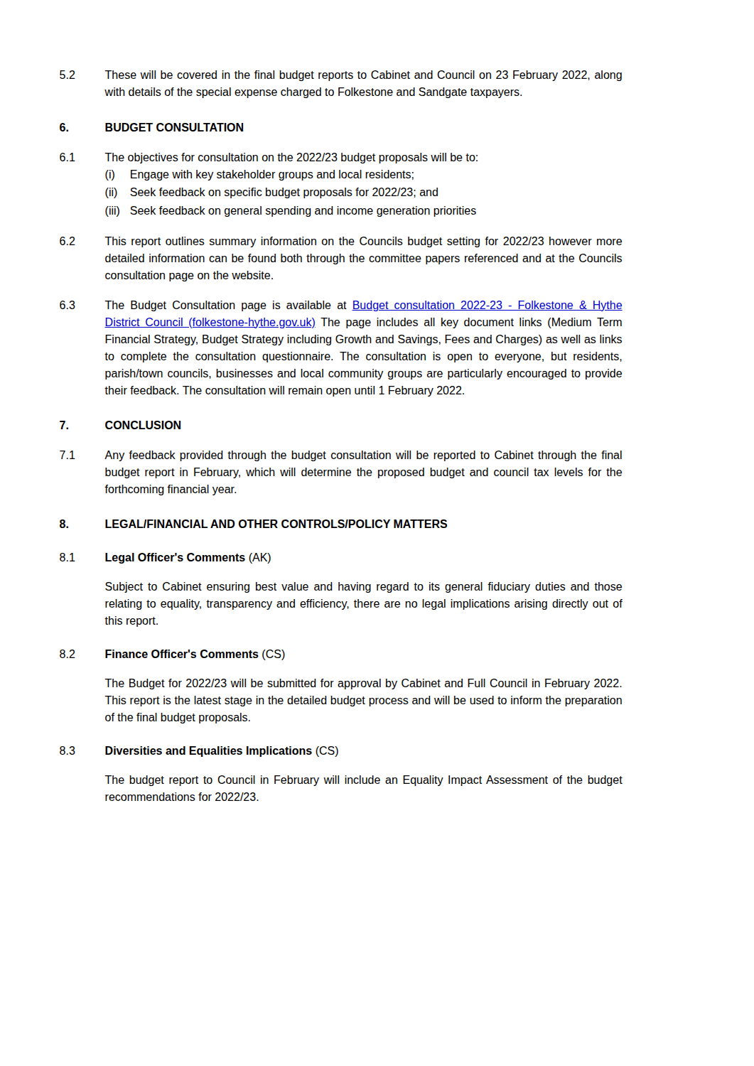5.2
These will be covered in the final budget reports to Cabinet and Council on 23 February 2022, along with details of the special expense charged to Folkestone and Sandgate taxpayers.
6. BUDGET CONSULTATION
6.1
The objectives for consultation on the 2022/23 budget proposals will be to:
(i) Engage with key stakeholder groups and local residents;
(ii) Seek feedback on specific budget proposals for 2022/23; and
(iii) Seek feedback on general spending and income generation priorities
6.2
This report outlines summary information on the Councils budget setting for 2022/23 however more detailed information can be found both through the committee papers referenced and at the Councils consultation page on the website.
6.3
The Budget Consultation page is available at Budget consultation 2022-23 - Folkestone & Hythe District Council (folkestone-hythe.gov.uk) The page includes all key document links (Medium Term Financial Strategy, Budget Strategy including Growth and Savings, Fees and Charges) as well as links to complete the consultation questionnaire. The consultation is open to everyone, but residents, parish/town councils, businesses and local community groups are particularly encouraged to provide their feedback. The consultation will remain open until 1 February 2022.
7. CONCLUSION
7.1
Any feedback provided through the budget consultation will be reported to Cabinet through the final budget report in February, which will determine the proposed budget and council tax levels for the forthcoming financial year.
8. LEGAL/FINANCIAL AND OTHER CONTROLS/POLICY MATTERS
8.1 Legal Officer's Comments (AK)
Subject to Cabinet ensuring best value and having regard to its general fiduciary duties and those relating to equality, transparency and efficiency, there are no legal implications arising directly out of this report.
8.2 Finance Officer's Comments (CS)
The Budget for 2022/23 will be submitted for approval by Cabinet and Full Council in February 2022. This report is the latest stage in the detailed budget process and will be used to inform the preparation of the final budget proposals.
8.3 Diversities and Equalities Implications (CS)
The budget report to Council in February will include an Equality Impact Assessment of the budget recommendations for 2022/23.